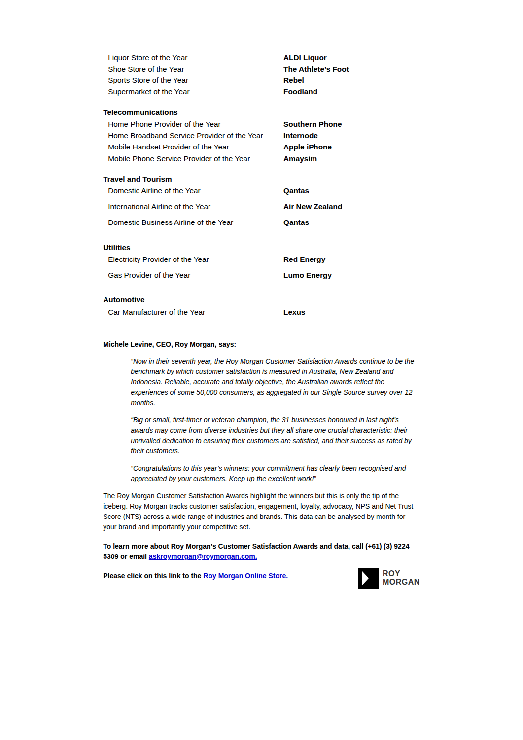| Liquor Store of the Year | ALDI Liquor |
| Shoe Store of the Year | The Athlete’s Foot |
| Sports Store of the Year | Rebel |
| Supermarket of the Year | Foodland |
Telecommunications
| Home Phone Provider of the Year | Southern Phone |
| Home Broadband Service Provider of the Year | Internode |
| Mobile Handset Provider of the Year | Apple iPhone |
| Mobile Phone Service Provider of the Year | Amaysim |
Travel and Tourism
| Domestic Airline of the Year | Qantas |
| International Airline of the Year | Air New Zealand |
| Domestic Business Airline of the Year | Qantas |
Utilities
| Electricity Provider of the Year | Red Energy |
| Gas Provider of the Year | Lumo Energy |
Automotive
| Car Manufacturer of the Year | Lexus |
Michele Levine, CEO, Roy Morgan, says:
“Now in their seventh year, the Roy Morgan Customer Satisfaction Awards continue to be the benchmark by which customer satisfaction is measured in Australia, New Zealand and Indonesia. Reliable, accurate and totally objective, the Australian awards reflect the experiences of some 50,000 consumers, as aggregated in our Single Source survey over 12 months.
“Big or small, first-timer or veteran champion, the 31 businesses honoured in last night’s awards may come from diverse industries but they all share one crucial characteristic: their unrivalled dedication to ensuring their customers are satisfied, and their success as rated by their customers.
“Congratulations to this year’s winners: your commitment has clearly been recognised and appreciated by your customers. Keep up the excellent work!”
The Roy Morgan Customer Satisfaction Awards highlight the winners but this is only the tip of the iceberg. Roy Morgan tracks customer satisfaction, engagement, loyalty, advocacy, NPS and Net Trust Score (NTS) across a wide range of industries and brands. This data can be analysed by month for your brand and importantly your competitive set.
To learn more about Roy Morgan’s Customer Satisfaction Awards and data, call (+61) (3) 9224 5309 or email askroymorgan@roymorgan.com.
Please click on this link to the Roy Morgan Online Store.
ROY
MORGAN